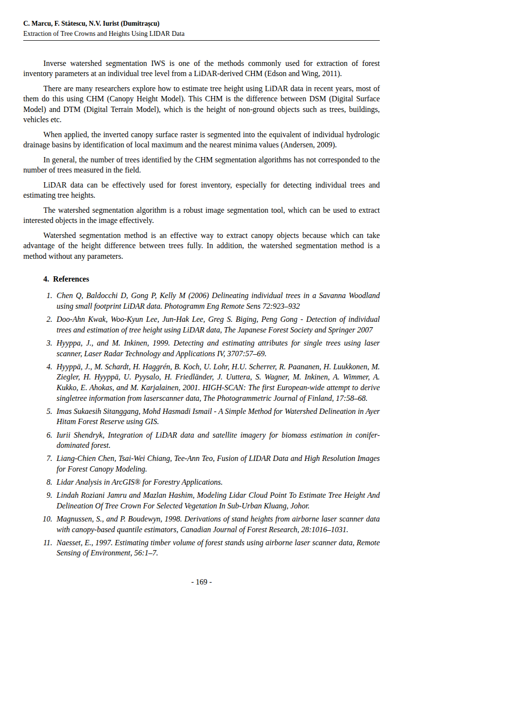C. Marcu, F. Stătescu, N.V. Iurist (Dumitrașcu)
Extraction of Tree Crowns and Heights Using LIDAR Data
Inverse watershed segmentation IWS is one of the methods commonly used for extraction of forest inventory parameters at an individual tree level from a LiDAR-derived CHM (Edson and Wing, 2011).
There are many researchers explore how to estimate tree height using LiDAR data in recent years, most of them do this using CHM (Canopy Height Model). This CHM is the difference between DSM (Digital Surface Model) and DTM (Digital Terrain Model), which is the height of non-ground objects such as trees, buildings, vehicles etc.
When applied, the inverted canopy surface raster is segmented into the equivalent of individual hydrologic drainage basins by identification of local maximum and the nearest minima values (Andersen, 2009).
In general, the number of trees identified by the CHM segmentation algorithms has not corresponded to the number of trees measured in the field.
LiDAR data can be effectively used for forest inventory, especially for detecting individual trees and estimating tree heights.
The watershed segmentation algorithm is a robust image segmentation tool, which can be used to extract interested objects in the image effectively.
Watershed segmentation method is an effective way to extract canopy objects because which can take advantage of the height difference between trees fully. In addition, the watershed segmentation method is a method without any parameters.
4. References
Chen Q, Baldocchi D, Gong P, Kelly M (2006) Delineating individual trees in a Savanna Woodland using small footprint LiDAR data. Photogramm Eng Remote Sens 72:923–932
Doo-Ahn Kwak, Woo-Kyun Lee, Jun-Hak Lee, Greg S. Biging, Peng Gong - Detection of individual trees and estimation of tree height using LiDAR data, The Japanese Forest Society and Springer 2007
Hyyppa, J., and M. Inkinen, 1999. Detecting and estimating attributes for single trees using laser scanner, Laser Radar Technology and Applications IV, 3707:57–69.
Hyyppä, J., M. Schardt, H. Haggrén, B. Koch, U. Lohr, H.U. Scherrer, R. Paananen, H. Luukkonen, M. Ziegler, H. Hyyppä, U. Pyysalo, H. Friedländer, J. Uuttera, S. Wagner, M. Inkinen, A. Wimmer, A. Kukko, E. Ahokas, and M. Karjalainen, 2001. HIGH-SCAN: The first European-wide attempt to derive singletree information from laserscanner data, The Photogrammetric Journal of Finland, 17:58–68.
Imas Sukaesih Sitanggang, Mohd Hasmadi Ismail - A Simple Method for Watershed Delineation in Ayer Hitam Forest Reserve using GIS.
Iurii Shendryk, Integration of LiDAR data and satellite imagery for biomass estimation in conifer-dominated forest.
Liang-Chien Chen, Tsai-Wei Chiang, Tee-Ann Teo, Fusion of LIDAR Data and High Resolution Images for Forest Canopy Modeling.
Lidar Analysis in ArcGIS® for Forestry Applications.
Lindah Roziani Jamru and Mazlan Hashim, Modeling Lidar Cloud Point To Estimate Tree Height And Delineation Of Tree Crown For Selected Vegetation In Sub-Urban Kluang, Johor.
Magnussen, S., and P. Boudewyn, 1998. Derivations of stand heights from airborne laser scanner data with canopy-based quantile estimators, Canadian Journal of Forest Research, 28:1016–1031.
Naesset, E., 1997. Estimating timber volume of forest stands using airborne laser scanner data, Remote Sensing of Environment, 56:1–7.
- 169 -